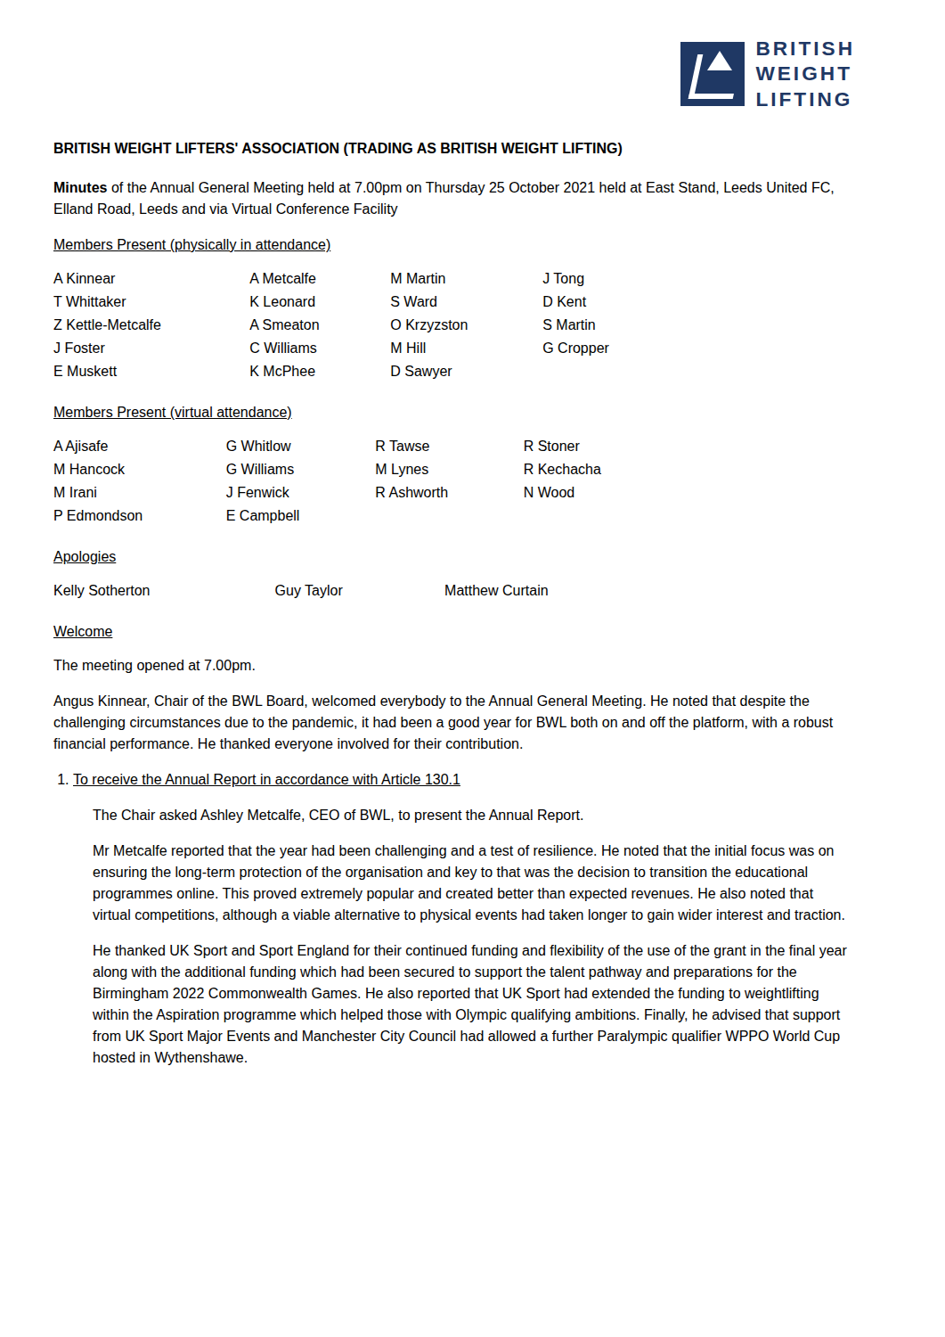BRITISH
WEIGHT
LIFTING
BRITISH WEIGHT LIFTERS' ASSOCIATION (TRADING AS BRITISH WEIGHT LIFTING)
Minutes of the Annual General Meeting held at 7.00pm on Thursday 25 October 2021 held at East Stand, Leeds United FC, Elland Road, Leeds and via Virtual Conference Facility
Members Present (physically in attendance)
| A Kinnear | A Metcalfe | M Martin | J Tong |
| T Whittaker | K Leonard | S Ward | D Kent |
| Z Kettle-Metcalfe | A Smeaton | O Krzyzston | S Martin |
| J Foster | C Williams | M Hill | G Cropper |
| E Muskett | K McPhee | D Sawyer | |
Members Present (virtual attendance)
| A Ajisafe | G Whitlow | R Tawse | R Stoner |
| M Hancock | G Williams | M Lynes | R Kechacha |
| M Irani | J Fenwick | R Ashworth | N Wood |
| P Edmondson | E Campbell | | |
Apologies
| Kelly Sotherton | Guy Taylor | Matthew Curtain |
Welcome
The meeting opened at 7.00pm.
Angus Kinnear, Chair of the BWL Board, welcomed everybody to the Annual General Meeting. He noted that despite the challenging circumstances due to the pandemic, it had been a good year for BWL both on and off the platform, with a robust financial performance. He thanked everyone involved for their contribution.
To receive the Annual Report in accordance with Article 130.1
The Chair asked Ashley Metcalfe, CEO of BWL, to present the Annual Report.
Mr Metcalfe reported that the year had been challenging and a test of resilience. He noted that the initial focus was on ensuring the long-term protection of the organisation and key to that was the decision to transition the educational programmes online. This proved extremely popular and created better than expected revenues. He also noted that virtual competitions, although a viable alternative to physical events had taken longer to gain wider interest and traction.
He thanked UK Sport and Sport England for their continued funding and flexibility of the use of the grant in the final year along with the additional funding which had been secured to support the talent pathway and preparations for the Birmingham 2022 Commonwealth Games. He also reported that UK Sport had extended the funding to weightlifting within the Aspiration programme which helped those with Olympic qualifying ambitions. Finally, he advised that support from UK Sport Major Events and Manchester City Council had allowed a further Paralympic qualifier WPPO World Cup hosted in Wythenshawe.